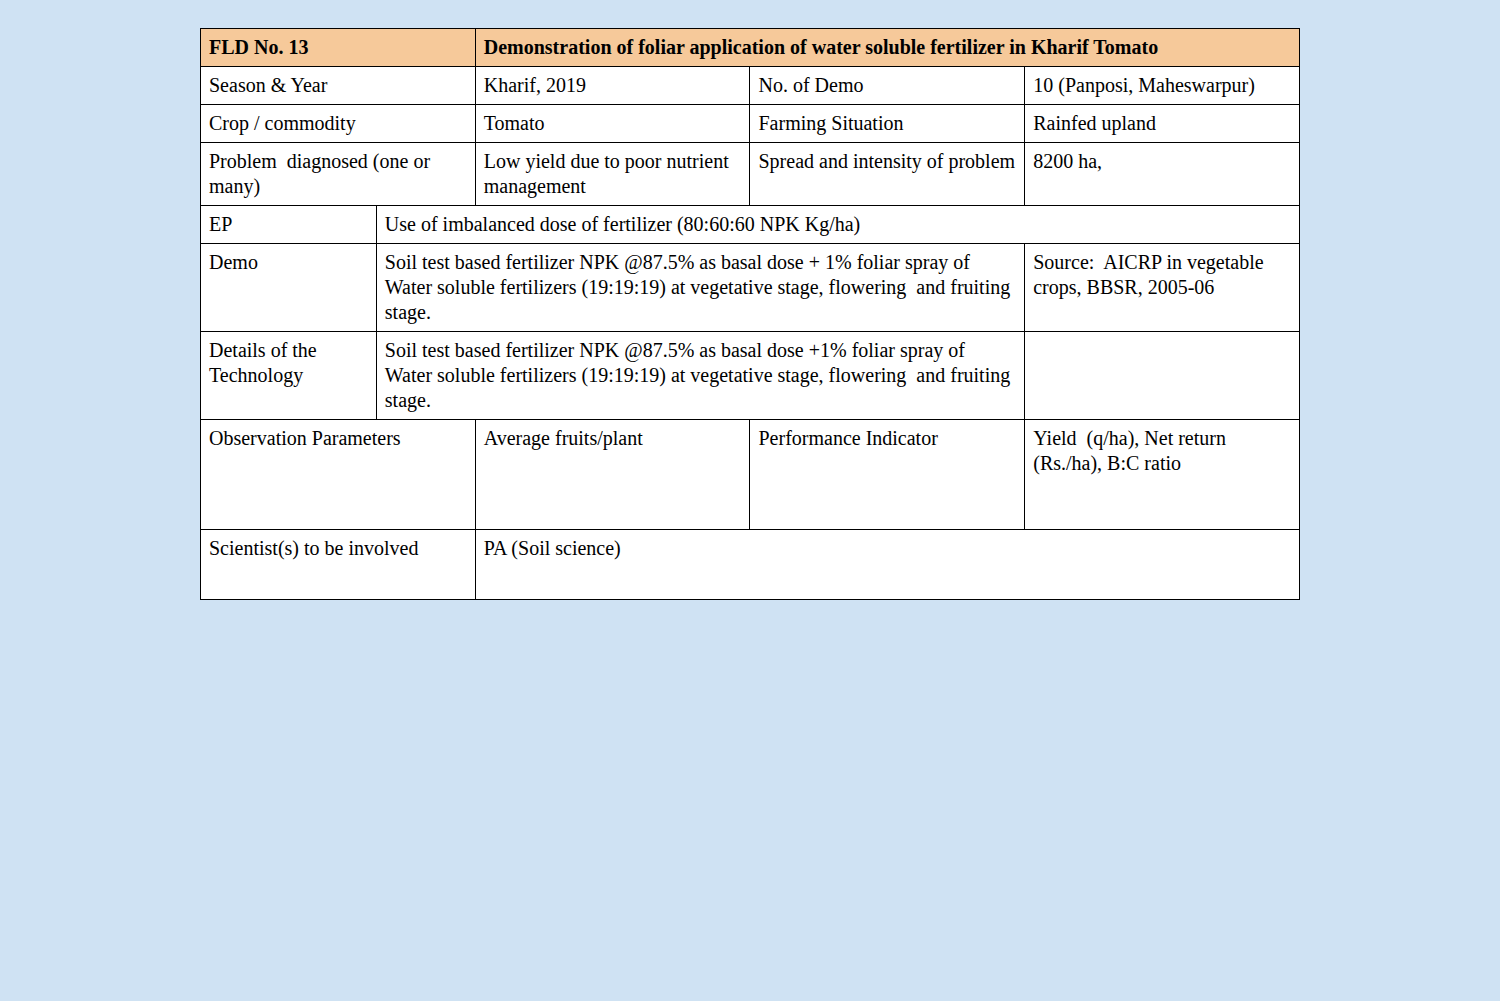| FLD No. 13 | Demonstration of foliar application of water soluble fertilizer in Kharif Tomato |
| Season & Year | Kharif, 2019 | No. of Demo | 10 (Panposi, Maheswarpur) |
| Crop / commodity | Tomato | Farming Situation | Rainfed upland |
| Problem diagnosed (one or many) | Low yield due to poor nutrient management | Spread and intensity of problem | 8200 ha, |
| EP | Use of imbalanced dose of fertilizer (80:60:60 NPK Kg/ha) |
| Demo | Soil test based fertilizer NPK @87.5% as basal dose + 1% foliar spray of Water soluble fertilizers (19:19:19) at vegetative stage, flowering and fruiting stage. | Source: AICRP in vegetable crops, BBSR, 2005-06 |
| Details of the Technology | Soil test based fertilizer NPK @87.5% as basal dose +1% foliar spray of Water soluble fertilizers (19:19:19) at vegetative stage, flowering and fruiting stage. | |
| Observation Parameters | Average fruits/plant | Performance Indicator | Yield (q/ha), Net return (Rs./ha), B:C ratio |
| Scientist(s) to be involved | PA (Soil science) |